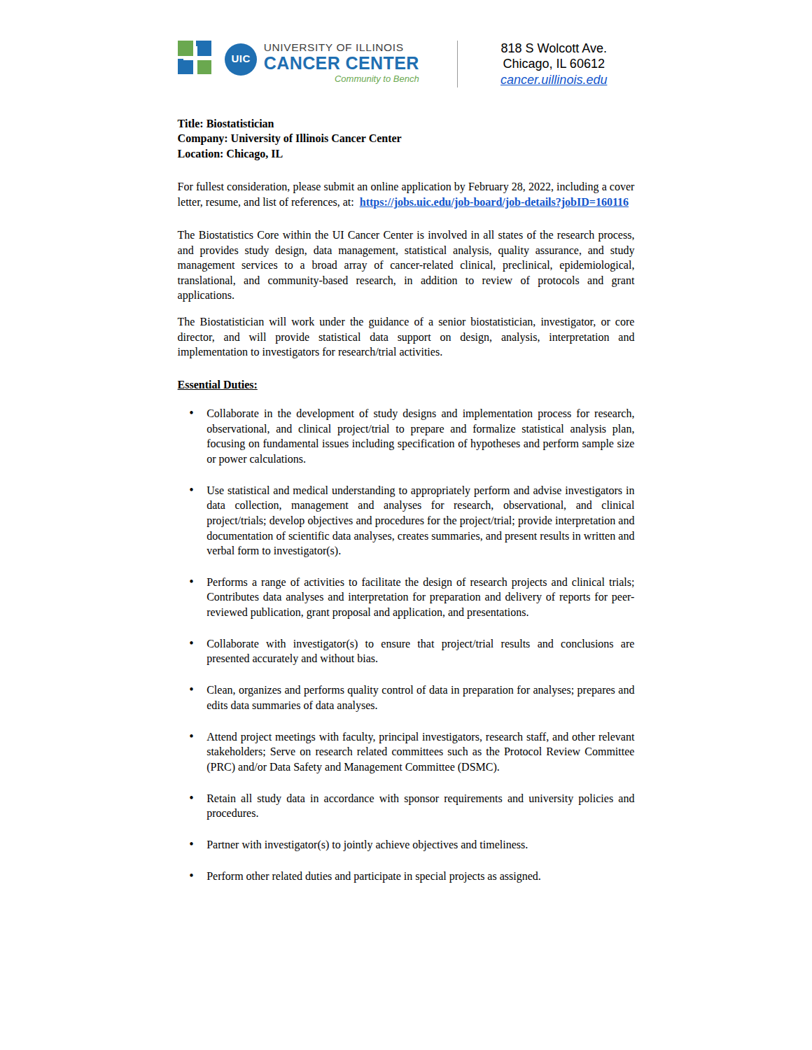UIC
University of Illinois
Cancer Center
Community to Bench
818 S Wolcott Ave.
Chicago, IL 60612
cancer.uillinois.edu
Title: Biostatistician
Company: University of Illinois Cancer Center
Location: Chicago, IL
For fullest consideration, please submit an online application by February 28, 2022, including a cover letter, resume, and list of references, at: https://jobs.uic.edu/job-board/job-details?jobID=160116
The Biostatistics Core within the UI Cancer Center is involved in all states of the research process, and provides study design, data management, statistical analysis, quality assurance, and study management services to a broad array of cancer-related clinical, preclinical, epidemiological, translational, and community-based research, in addition to review of protocols and grant applications.
The Biostatistician will work under the guidance of a senior biostatistician, investigator, or core director, and will provide statistical data support on design, analysis, interpretation and implementation to investigators for research/trial activities.
Essential Duties:
Collaborate in the development of study designs and implementation process for research, observational, and clinical project/trial to prepare and formalize statistical analysis plan, focusing on fundamental issues including specification of hypotheses and perform sample size or power calculations.
Use statistical and medical understanding to appropriately perform and advise investigators in data collection, management and analyses for research, observational, and clinical project/trials; develop objectives and procedures for the project/trial; provide interpretation and documentation of scientific data analyses, creates summaries, and present results in written and verbal form to investigator(s).
Performs a range of activities to facilitate the design of research projects and clinical trials; Contributes data analyses and interpretation for preparation and delivery of reports for peer-reviewed publication, grant proposal and application, and presentations.
Collaborate with investigator(s) to ensure that project/trial results and conclusions are presented accurately and without bias.
Clean, organizes and performs quality control of data in preparation for analyses; prepares and edits data summaries of data analyses.
Attend project meetings with faculty, principal investigators, research staff, and other relevant stakeholders; Serve on research related committees such as the Protocol Review Committee (PRC) and/or Data Safety and Management Committee (DSMC).
Retain all study data in accordance with sponsor requirements and university policies and procedures.
Partner with investigator(s) to jointly achieve objectives and timeliness.
Perform other related duties and participate in special projects as assigned.